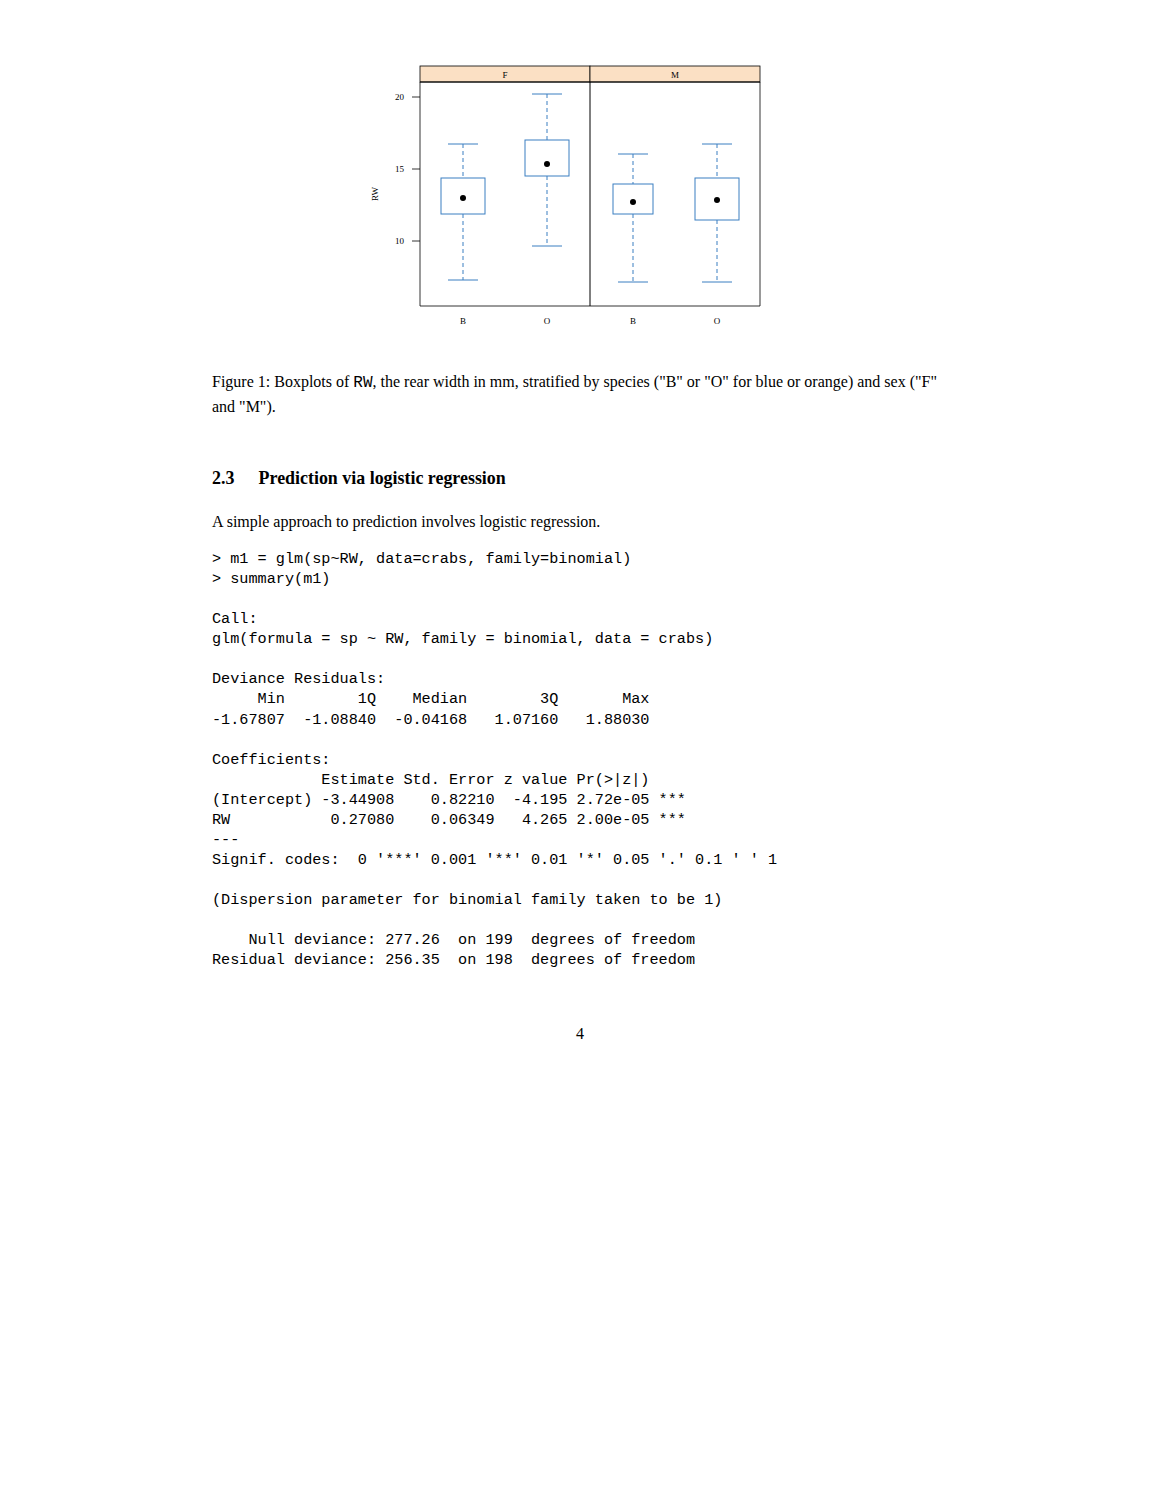F M 20 15 10 RW B O B O
Figure 1: Boxplots of RW, the rear width in mm, stratified by species ("B" or "O" for blue or orange) and sex ("F" and "M").
2.3 Prediction via logistic regression
A simple approach to prediction involves logistic regression.
> m1 = glm(sp~RW, data=crabs, family=binomial)
> summary(m1)

Call:
glm(formula = sp ~ RW, family = binomial, data = crabs)

Deviance Residuals:
     Min        1Q    Median        3Q       Max
-1.67807  -1.08840  -0.04168   1.07160   1.88030

Coefficients:
            Estimate Std. Error z value Pr(>|z|)
(Intercept) -3.44908    0.82210  -4.195 2.72e-05 ***
RW           0.27080    0.06349   4.265 2.00e-05 ***
---
Signif. codes:  0 '***' 0.001 '**' 0.01 '*' 0.05 '.' 0.1 ' ' 1

(Dispersion parameter for binomial family taken to be 1)

    Null deviance: 277.26  on 199  degrees of freedom
Residual deviance: 256.35  on 198  degrees of freedom
4